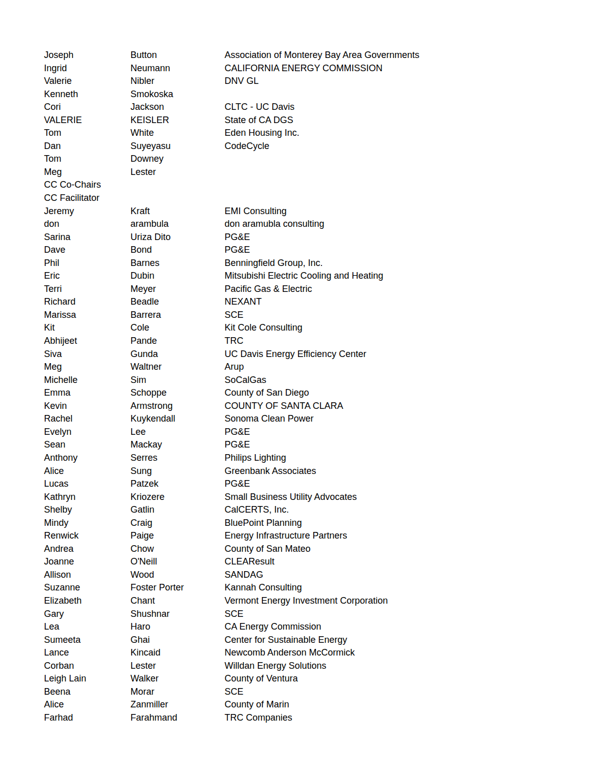| Joseph | Button | Association of Monterey Bay Area Governments |
| Ingrid | Neumann | CALIFORNIA ENERGY COMMISSION |
| Valerie | Nibler | DNV GL |
| Kenneth | Smokoska | |
| Cori | Jackson | CLTC - UC Davis |
| VALERIE | KEISLER | State of CA DGS |
| Tom | White | Eden Housing Inc. |
| Dan | Suyeyasu | CodeCycle |
| Tom | Downey | |
| Meg | Lester | |
| CC Co-Chairs | | |
| CC Facilitator | | |
| Jeremy | Kraft | EMI Consulting |
| don | arambula | don aramubla consulting |
| Sarina | Uriza Dito | PG&E |
| Dave | Bond | PG&E |
| Phil | Barnes | Benningfield Group, Inc. |
| Eric | Dubin | Mitsubishi Electric Cooling and Heating |
| Terri | Meyer | Pacific Gas & Electric |
| Richard | Beadle | NEXANT |
| Marissa | Barrera | SCE |
| Kit | Cole | Kit Cole Consulting |
| Abhijeet | Pande | TRC |
| Siva | Gunda | UC Davis Energy Efficiency Center |
| Meg | Waltner | Arup |
| Michelle | Sim | SoCalGas |
| Emma | Schoppe | County of San Diego |
| Kevin | Armstrong | COUNTY OF SANTA CLARA |
| Rachel | Kuykendall | Sonoma Clean Power |
| Evelyn | Lee | PG&E |
| Sean | Mackay | PG&E |
| Anthony | Serres | Philips Lighting |
| Alice | Sung | Greenbank Associates |
| Lucas | Patzek | PG&E |
| Kathryn | Kriozere | Small Business Utility Advocates |
| Shelby | Gatlin | CalCERTS, Inc. |
| Mindy | Craig | BluePoint Planning |
| Renwick | Paige | Energy Infrastructure Partners |
| Andrea | Chow | County of San Mateo |
| Joanne | O'Neill | CLEAResult |
| Allison | Wood | SANDAG |
| Suzanne | Foster Porter | Kannah Consulting |
| Elizabeth | Chant | Vermont Energy Investment Corporation |
| Gary | Shushnar | SCE |
| Lea | Haro | CA Energy Commission |
| Sumeeta | Ghai | Center for Sustainable Energy |
| Lance | Kincaid | Newcomb Anderson McCormick |
| Corban | Lester | Willdan Energy Solutions |
| Leigh Lain | Walker | County of Ventura |
| Beena | Morar | SCE |
| Alice | Zanmiller | County of Marin |
| Farhad | Farahmand | TRC Companies |